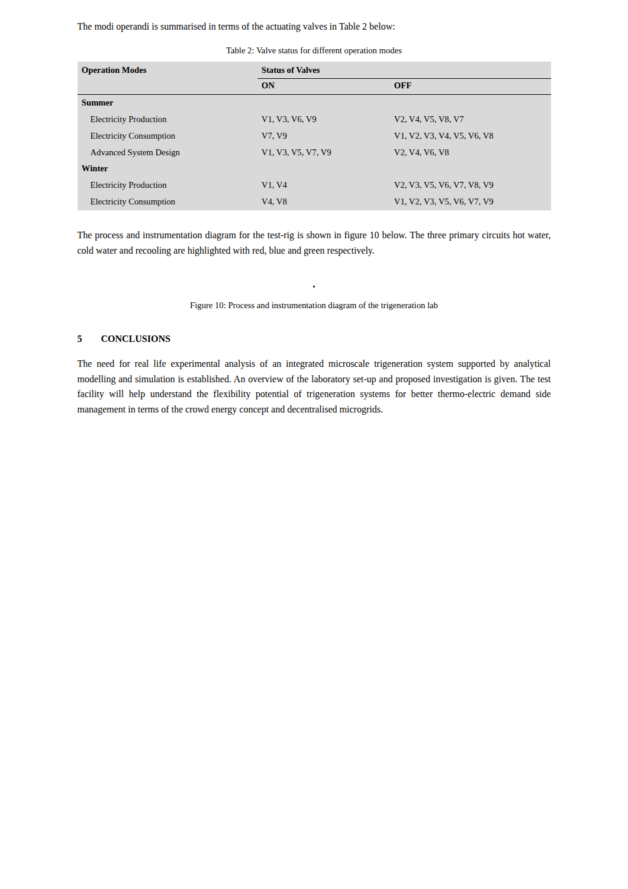The modi operandi is summarised in terms of the actuating valves in Table 2 below:
Table 2: Valve status for different operation modes
| Operation Modes | Status of Valves |
| --- | --- |
| ON | OFF |
| Summer | | |
| Electricity Production | V1, V3, V6, V9 | V2, V4, V5, V8, V7 |
| Electricity Consumption | V7, V9 | V1, V2, V3, V4, V5, V6, V8 |
| Advanced System Design | V1, V3, V5, V7, V9 | V2, V4, V6, V8 |
| Winter | | |
| Electricity Production | V1, V4 | V2, V3, V5, V6, V7, V8, V9 |
| Electricity Consumption | V4, V8 | V1, V2, V3, V5, V6, V7, V9 |
The process and instrumentation diagram for the test-rig is shown in figure 10 below. The three primary circuits hot water, cold water and recooling are highlighted with red, blue and green respectively.
Figure 10: Process and instrumentation diagram of the trigeneration lab
5 CONCLUSIONS
The need for real life experimental analysis of an integrated microscale trigeneration system supported by analytical modelling and simulation is established. An overview of the laboratory set-up and proposed investigation is given. The test facility will help understand the flexibility potential of trigeneration systems for better thermo-electric demand side management in terms of the crowd energy concept and decentralised microgrids.